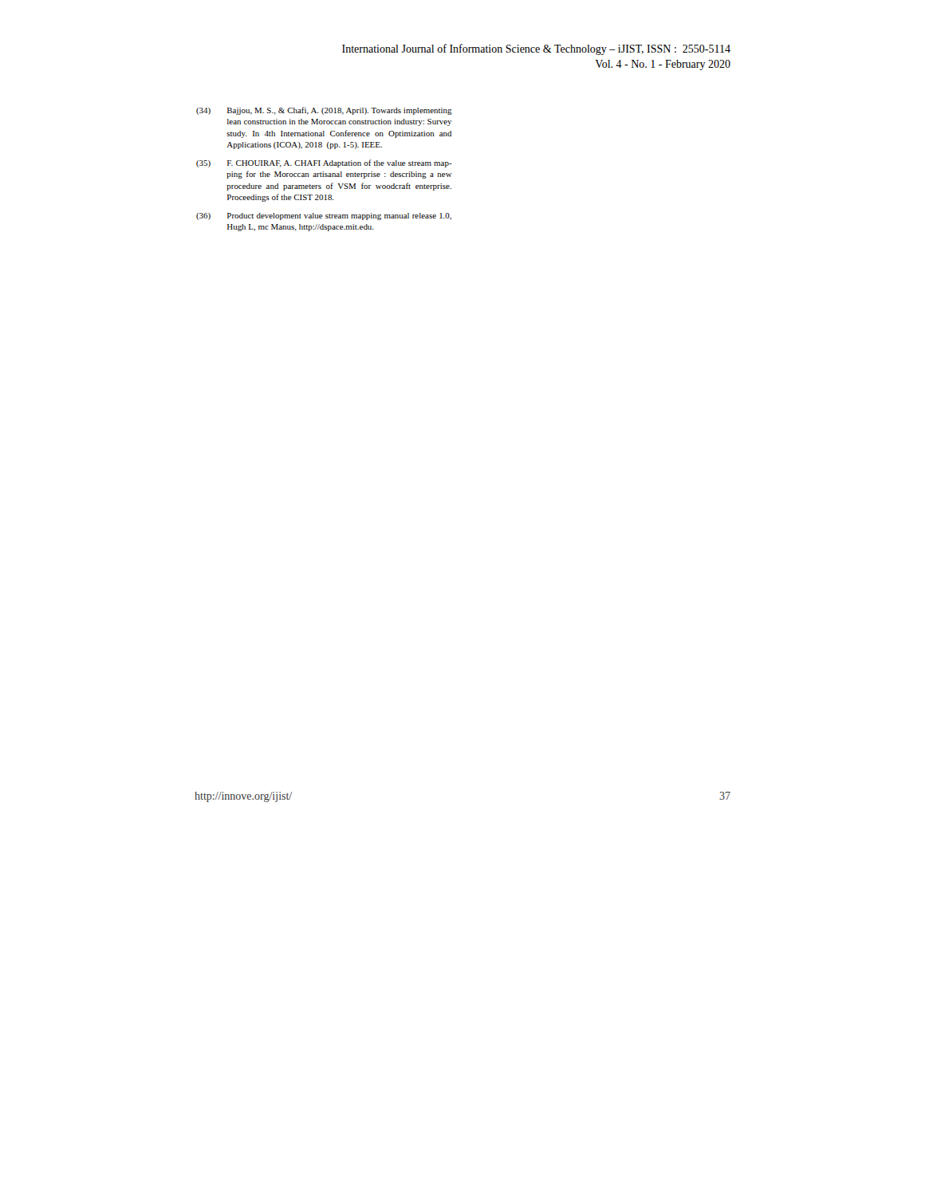International Journal of Information Science & Technology – iJIST, ISSN : 2550-5114
Vol. 4 - No. 1 - February 2020
(34)
Bajjou, M. S., & Chafi, A. (2018, April). Towards implementing lean construction in the Moroccan construction industry: Survey study. In 4th International Conference on Optimization and Applications (ICOA), 2018 (pp. 1-5). IEEE.
(35)
F. CHOUIRAF, A. CHAFI Adaptation of the value stream mapping for the Moroccan artisanal enterprise : describing a new procedure and parameters of VSM for woodcraft enterprise. Proceedings of the CIST 2018.
(36)
Product development value stream mapping manual release 1.0, Hugh L, mc Manus, http://dspace.mit.edu.
http://innove.org/ijist/
37